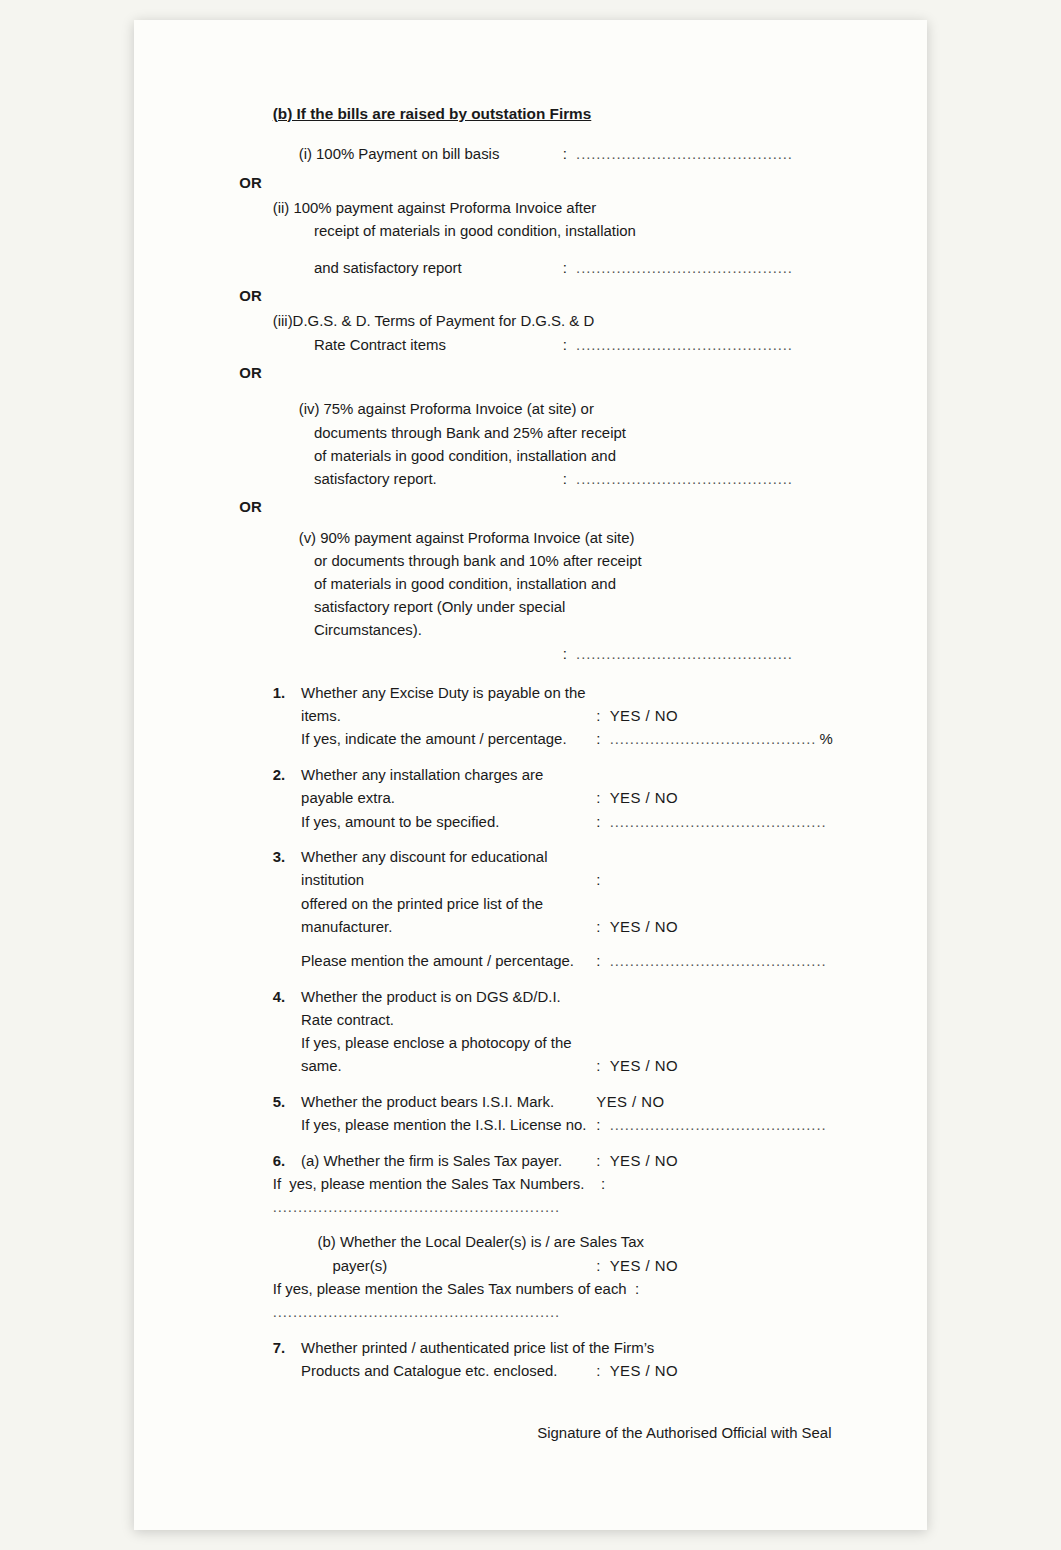(b) If the bills are raised by outstation Firms
(i) 100% Payment on bill basis
:...........................................
OR
(ii) 100% payment against Proforma Invoice after
receipt of materials in good condition, installation
and satisfactory report
:...........................................
OR
(iii)D.G.S. & D. Terms of Payment for D.G.S. & D
Rate Contract items
:...........................................
OR
(iv) 75% against Proforma Invoice (at site) or
documents through Bank and 25% after receipt
of materials in good condition, installation and
satisfactory report.
:...........................................
OR
(v) 90% payment against Proforma Invoice (at site)
or documents through bank and 10% after receipt
of materials in good condition, installation and
satisfactory report (Only under special
Circumstances).
:...........................................
Whether any Excise Duty is payable on the items.
: YES / NO
If yes, indicate the amount / percentage.
:.........................................%
Whether any installation charges are payable extra.
: YES / NO
If yes, amount to be specified.
:...........................................
Whether any discount for educational institution
:
offered on the printed price list of the manufacturer.
: YES / NO
Please mention the amount / percentage.
:...........................................
Whether the product is on DGS &D/D.I. Rate contract.
If yes, please enclose a photocopy of the same.
: YES / NO
Whether the product bears I.S.I. Mark.
YES / NO
If yes, please mention the I.S.I. License no.
:...........................................
(a) Whether the firm is Sales Tax payer.
: YES / NO
If yes, please mention the Sales Tax Numbers. :.........................................................
(b) Whether the Local Dealer(s) is / are Sales Tax
payer(s)
: YES / NO
If yes, please mention the Sales Tax numbers of each :.........................................................
Whether printed / authenticated price list of the Firm’s
Products and Catalogue etc. enclosed.
: YES / NO
Signature of the Authorised Official with Seal